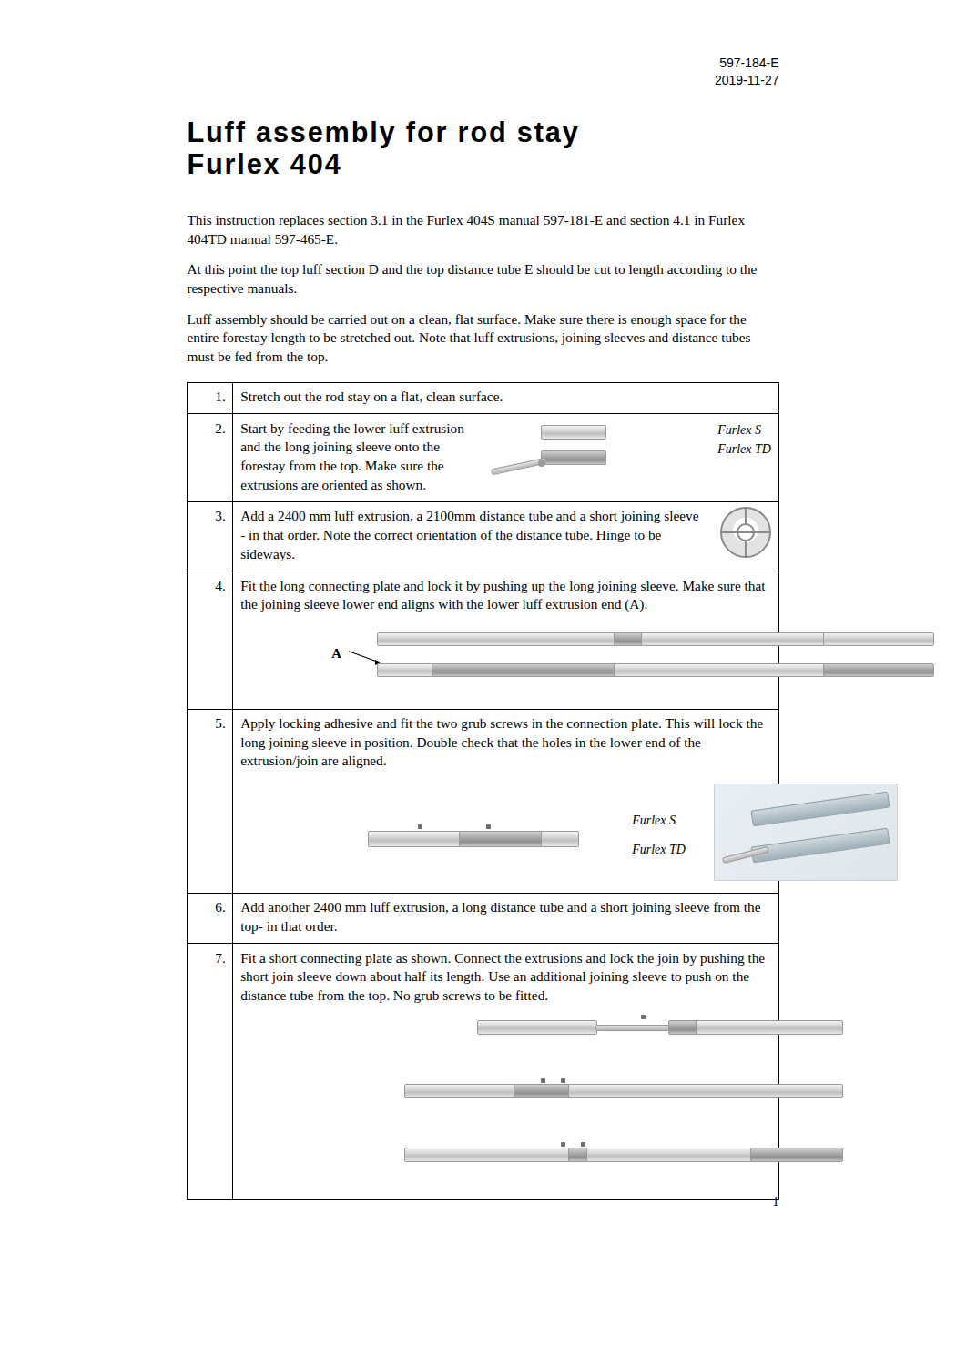597-184-E
2019-11-27
Luff assembly for rod stay
Furlex 404
This instruction replaces section 3.1 in the Furlex 404S manual 597-181-E and section 4.1 in Furlex 404TD manual 597-465-E.
At this point the top luff section D and the top distance tube E should be cut to length according to the respective manuals.
Luff assembly should be carried out on a clean, flat surface. Make sure there is enough space for the entire forestay length to be stretched out. Note that luff extrusions, joining sleeves and distance tubes must be fed from the top.
| 1. | Stretch out the rod stay on a flat, clean surface. |
| 2. | Furlex S Furlex TD Start by feeding the lower luff extrusion and the long joining sleeve onto the forestay from the top. Make sure the extrusions are oriented as shown. |
| 3. | Add a 2400 mm luff extrusion, a 2100mm distance tube and a short joining sleeve - in that order. Note the correct orientation of the distance tube. Hinge to be sideways. |
| 4. | Fit the long connecting plate and lock it by pushing up the long joining sleeve. Make sure that the joining sleeve lower end aligns with the lower luff extrusion end (A). A |
| 5. | Apply locking adhesive and fit the two grub screws in the connection plate. This will lock the long joining sleeve in position. Double check that the holes in the lower end of the extrusion/join are aligned. Furlex S Furlex TD |
| 6. | Add another 2400 mm luff extrusion, a long distance tube and a short joining sleeve from the top- in that order. |
| 7. | Fit a short connecting plate as shown. Connect the extrusions and lock the join by pushing the short join sleeve down about half its length. Use an additional joining sleeve to push on the distance tube from the top. No grub screws to be fitted. |
1